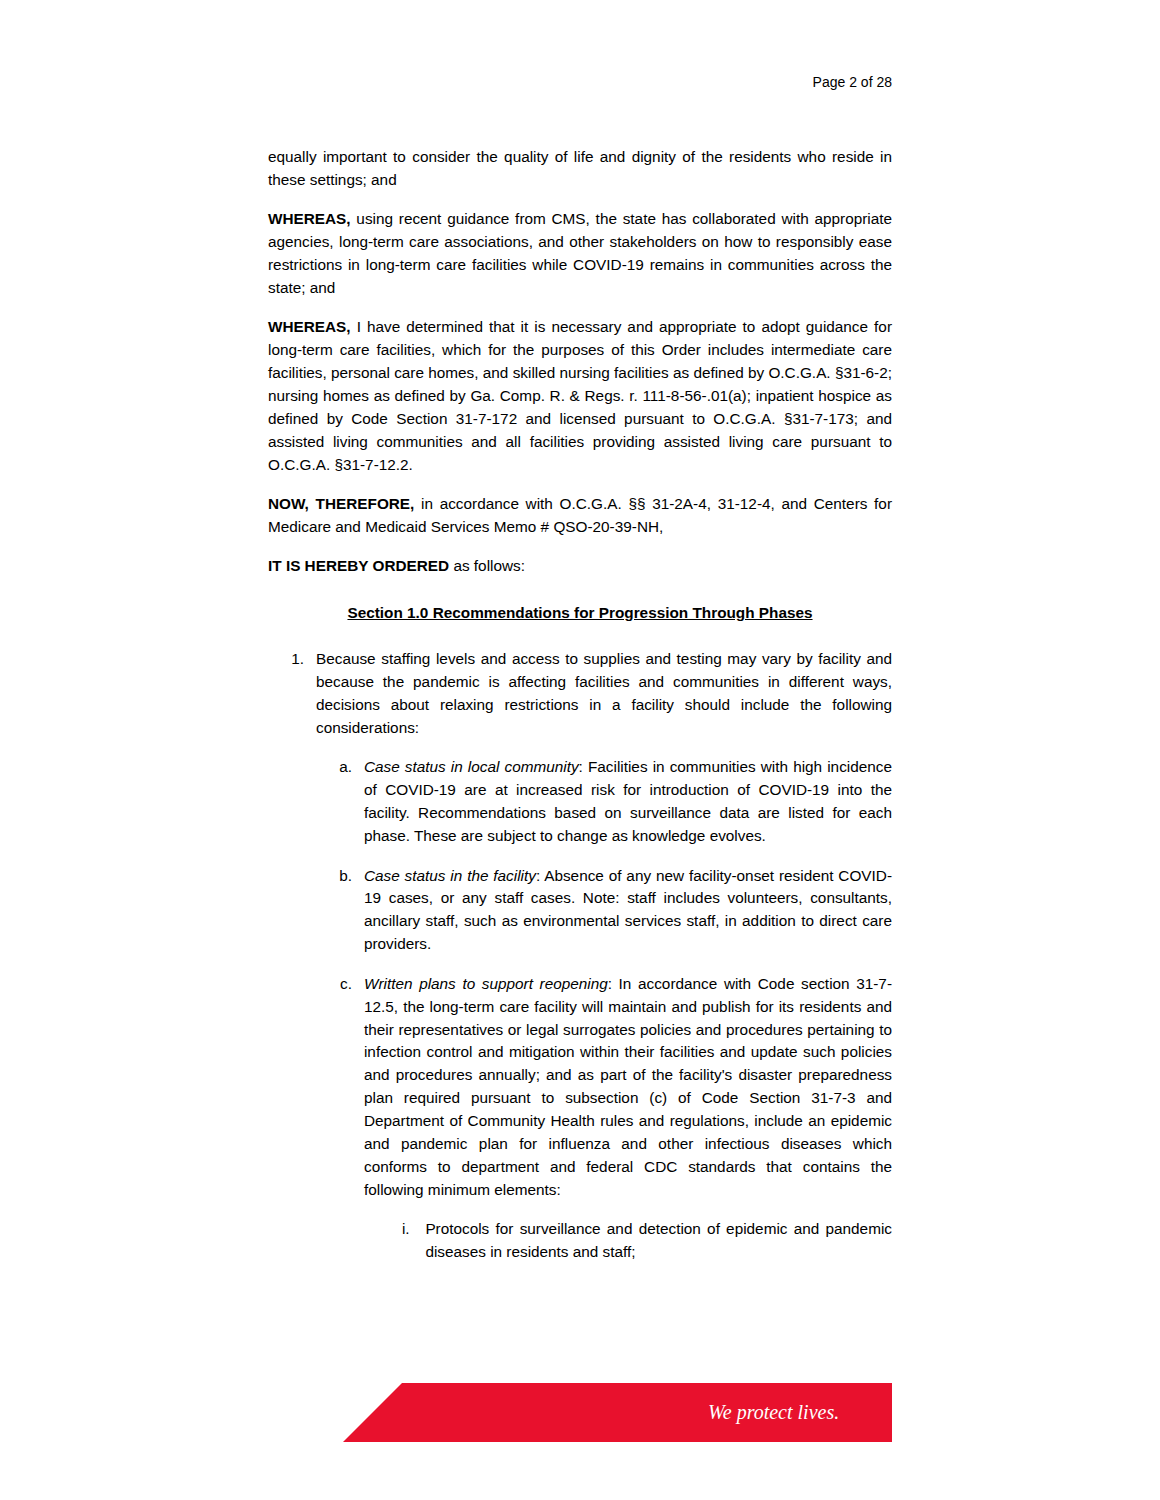Page 2 of 28
equally important to consider the quality of life and dignity of the residents who reside in these settings; and
WHEREAS, using recent guidance from CMS, the state has collaborated with appropriate agencies, long-term care associations, and other stakeholders on how to responsibly ease restrictions in long-term care facilities while COVID-19 remains in communities across the state; and
WHEREAS, I have determined that it is necessary and appropriate to adopt guidance for long-term care facilities, which for the purposes of this Order includes intermediate care facilities, personal care homes, and skilled nursing facilities as defined by O.C.G.A. §31-6-2; nursing homes as defined by Ga. Comp. R. & Regs. r. 111-8-56-.01(a); inpatient hospice as defined by Code Section 31-7-172 and licensed pursuant to O.C.G.A. §31-7-173; and assisted living communities and all facilities providing assisted living care pursuant to O.C.G.A. §31-7-12.2.
NOW, THEREFORE, in accordance with O.C.G.A. §§ 31-2A-4, 31-12-4, and Centers for Medicare and Medicaid Services Memo # QSO-20-39-NH,
IT IS HEREBY ORDERED as follows:
Section 1.0 Recommendations for Progression Through Phases
Because staffing levels and access to supplies and testing may vary by facility and because the pandemic is affecting facilities and communities in different ways, decisions about relaxing restrictions in a facility should include the following considerations:
Case status in local community: Facilities in communities with high incidence of COVID-19 are at increased risk for introduction of COVID-19 into the facility. Recommendations based on surveillance data are listed for each phase. These are subject to change as knowledge evolves.
Case status in the facility: Absence of any new facility-onset resident COVID-19 cases, or any staff cases. Note: staff includes volunteers, consultants, ancillary staff, such as environmental services staff, in addition to direct care providers.
Written plans to support reopening: In accordance with Code section 31-7-12.5, the long-term care facility will maintain and publish for its residents and their representatives or legal surrogates policies and procedures pertaining to infection control and mitigation within their facilities and update such policies and procedures annually; and as part of the facility's disaster preparedness plan required pursuant to subsection (c) of Code Section 31-7-3 and Department of Community Health rules and regulations, include an epidemic and pandemic plan for influenza and other infectious diseases which conforms to department and federal CDC standards that contains the following minimum elements:
Protocols for surveillance and detection of epidemic and pandemic diseases in residents and staff;
We protect lives.